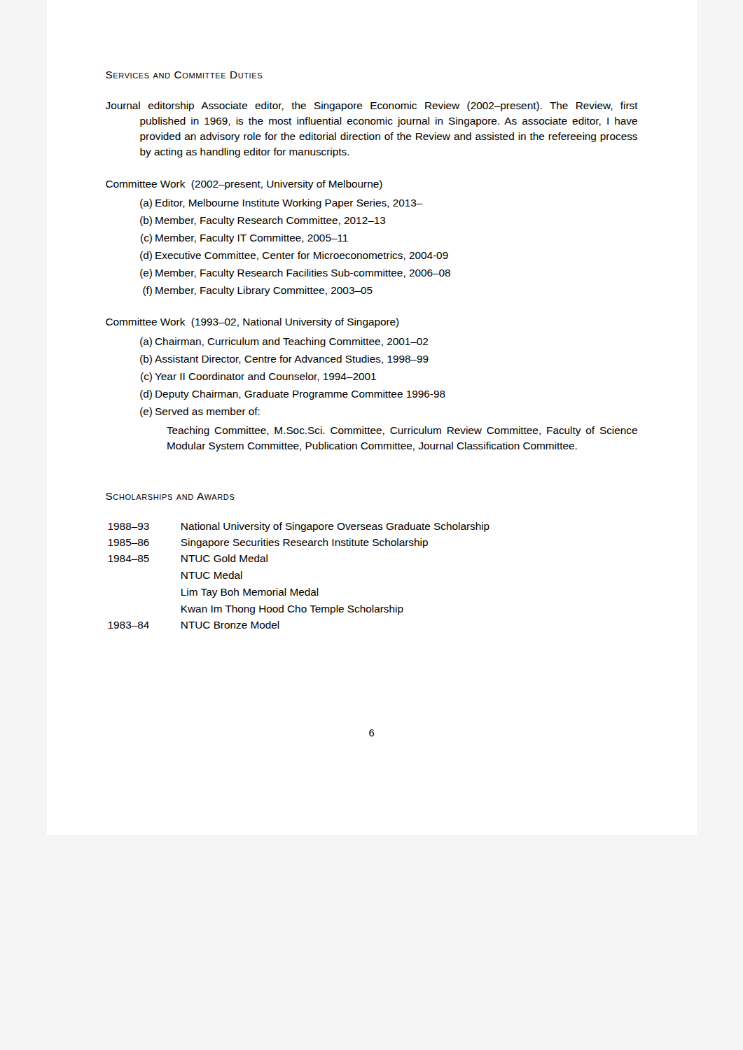Services and Committee Duties
Journal editorship Associate editor, the Singapore Economic Review (2002–present). The Review, first published in 1969, is the most influential economic journal in Singapore. As associate editor, I have provided an advisory role for the editorial direction of the Review and assisted in the refereeing process by acting as handling editor for manuscripts.
Committee Work (2002–present, University of Melbourne)
(a) Editor, Melbourne Institute Working Paper Series, 2013–
(b) Member, Faculty Research Committee, 2012–13
(c) Member, Faculty IT Committee, 2005–11
(d) Executive Committee, Center for Microeconometrics, 2004-09
(e) Member, Faculty Research Facilities Sub-committee, 2006–08
(f) Member, Faculty Library Committee, 2003–05
Committee Work (1993–02, National University of Singapore)
(a) Chairman, Curriculum and Teaching Committee, 2001–02
(b) Assistant Director, Centre for Advanced Studies, 1998–99
(c) Year II Coordinator and Counselor, 1994–2001
(d) Deputy Chairman, Graduate Programme Committee 1996-98
(e) Served as member of:
Teaching Committee, M.Soc.Sci. Committee, Curriculum Review Committee, Faculty of Science Modular System Committee, Publication Committee, Journal Classification Committee.
Scholarships and Awards
| 1988–93 | National University of Singapore Overseas Graduate Scholarship |
| 1985–86 | Singapore Securities Research Institute Scholarship |
| 1984–85 | NTUC Gold Medal |
| | NTUC Medal |
| | Lim Tay Boh Memorial Medal |
| | Kwan Im Thong Hood Cho Temple Scholarship |
| 1983–84 | NTUC Bronze Model |
6